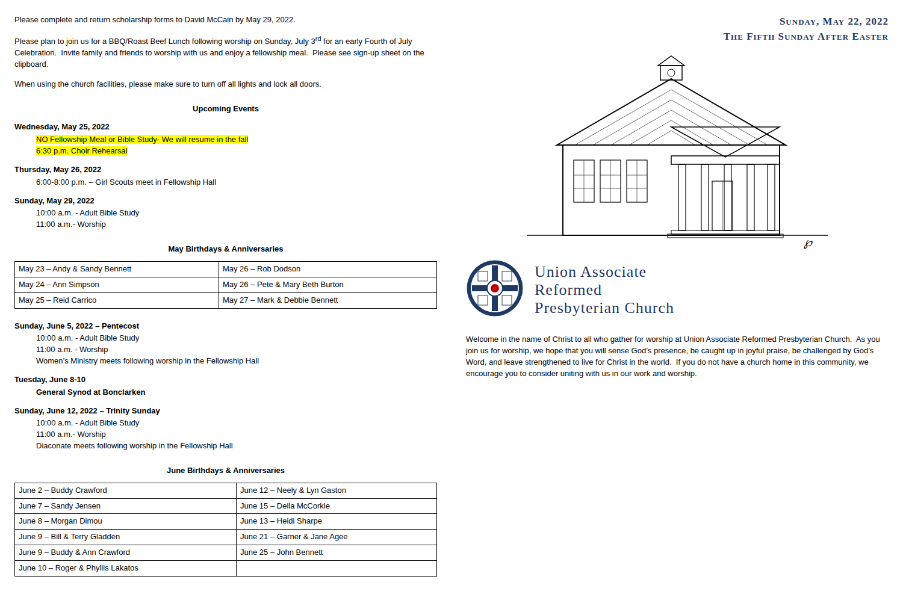Please complete and return scholarship forms to David McCain by May 29, 2022.
Please plan to join us for a BBQ/Roast Beef Lunch following worship on Sunday, July 3rd for an early Fourth of July Celebration. Invite family and friends to worship with us and enjoy a fellowship meal. Please see sign-up sheet on the clipboard.
When using the church facilities, please make sure to turn off all lights and lock all doors.
Upcoming Events
Wednesday, May 25, 2022
NO Fellowship Meal or Bible Study- We will resume in the fall
6:30 p.m. Choir Rehearsal
Thursday, May 26, 2022
6:00-8:00 p.m. – Girl Scouts meet in Fellowship Hall
Sunday, May 29, 2022
10:00 a.m. - Adult Bible Study
11:00 a.m.- Worship
May Birthdays & Anniversaries
| May 23 – Andy & Sandy Bennett | May 26 – Rob Dodson |
| May 24 – Ann Simpson | May 26 – Pete & Mary Beth Burton |
| May 25 – Reid Carrico | May 27 – Mark & Debbie Bennett |
Sunday, June 5, 2022 – Pentecost
10:00 a.m. - Adult Bible Study
11:00 a.m. - Worship
Women’s Ministry meets following worship in the Fellowship Hall
Tuesday, June 8-10
General Synod at Bonclarken
Sunday, June 12, 2022 – Trinity Sunday
10:00 a.m. - Adult Bible Study
11:00 a.m.- Worship
Diaconate meets following worship in the Fellowship Hall
June Birthdays & Anniversaries
| June 2 – Buddy Crawford | June 12 – Neely & Lyn Gaston |
| June 7 – Sandy Jensen | June 15 – Della McCorkle |
| June 8 – Morgan Dimou | June 13 – Heidi Sharpe |
| June 9 – Bill & Terry Gladden | June 21 – Garner & Jane Agee |
| June 9 – Buddy & Ann Crawford | June 25 – John Bennett |
| June 10 – Roger & Phyllis Lakatos | |
SUNDAY, MAY 22, 2022 THE FIFTH SUNDAY AFTER EASTER
℘
Union Associate
Reformed
Presbyterian Church
Welcome in the name of Christ to all who gather for worship at Union Associate Reformed Presbyterian Church. As you join us for worship, we hope that you will sense God’s presence, be caught up in joyful praise, be challenged by God’s Word, and leave strengthened to live for Christ in the world. If you do not have a church home in this community, we encourage you to consider uniting with us in our work and worship.